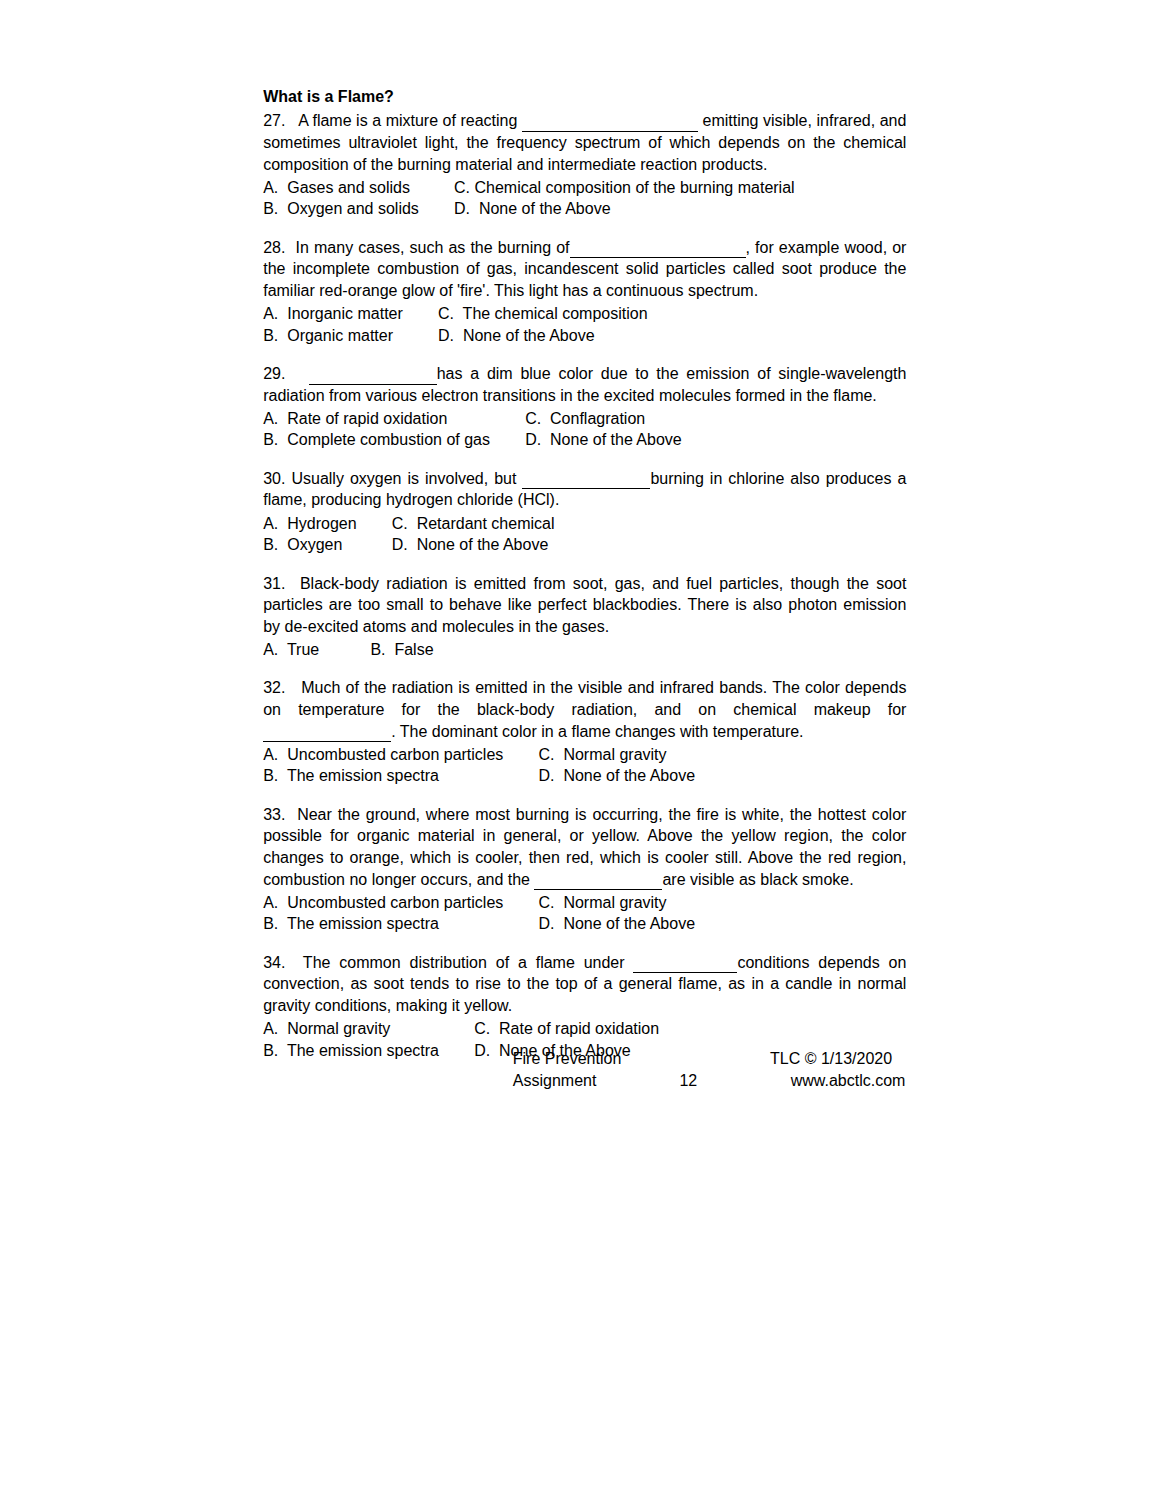What is a Flame?
27. A flame is a mixture of reacting emitting visible, infrared, and sometimes ultraviolet light, the frequency spectrum of which depends on the chemical composition of the burning material and intermediate reaction products.
| A. Gases and solids | C. Chemical composition of the burning material |
| B. Oxygen and solids | D. None of the Above |
28. In many cases, such as the burning of , for example wood, or the incomplete combustion of gas, incandescent solid particles called soot produce the familiar red-orange glow of 'fire'. This light has a continuous spectrum.
| A. Inorganic matter | C. The chemical composition |
| B. Organic matter | D. None of the Above |
29. has a dim blue color due to the emission of single-wavelength radiation from various electron transitions in the excited molecules formed in the flame.
| A. Rate of rapid oxidation | C. Conflagration |
| B. Complete combustion of gas | D. None of the Above |
30. Usually oxygen is involved, but burning in chlorine also produces a flame, producing hydrogen chloride (HCl).
| A. Hydrogen | C. Retardant chemical |
| B. Oxygen | D. None of the Above |
31. Black-body radiation is emitted from soot, gas, and fuel particles, though the soot particles are too small to behave like perfect blackbodies. There is also photon emission by de-excited atoms and molecules in the gases.
A. True B. False
32. Much of the radiation is emitted in the visible and infrared bands. The color depends on temperature for the black-body radiation, and on chemical makeup for . The dominant color in a flame changes with temperature.
| A. Uncombusted carbon particles | C. Normal gravity |
| B. The emission spectra | D. None of the Above |
33. Near the ground, where most burning is occurring, the fire is white, the hottest color possible for organic material in general, or yellow. Above the yellow region, the color changes to orange, which is cooler, then red, which is cooler still. Above the red region, combustion no longer occurs, and the are visible as black smoke.
| A. Uncombusted carbon particles | C. Normal gravity |
| B. The emission spectra | D. None of the Above |
34. The common distribution of a flame under conditions depends on convection, as soot tends to rise to the top of a general flame, as in a candle in normal gravity conditions, making it yellow.
| A. Normal gravity | C. Rate of rapid oxidation |
| B. The emission spectra | D. None of the Above |
| Fire Prevention Assignment | 12 | TLC © 1/13/2020 www.abctlc.com |